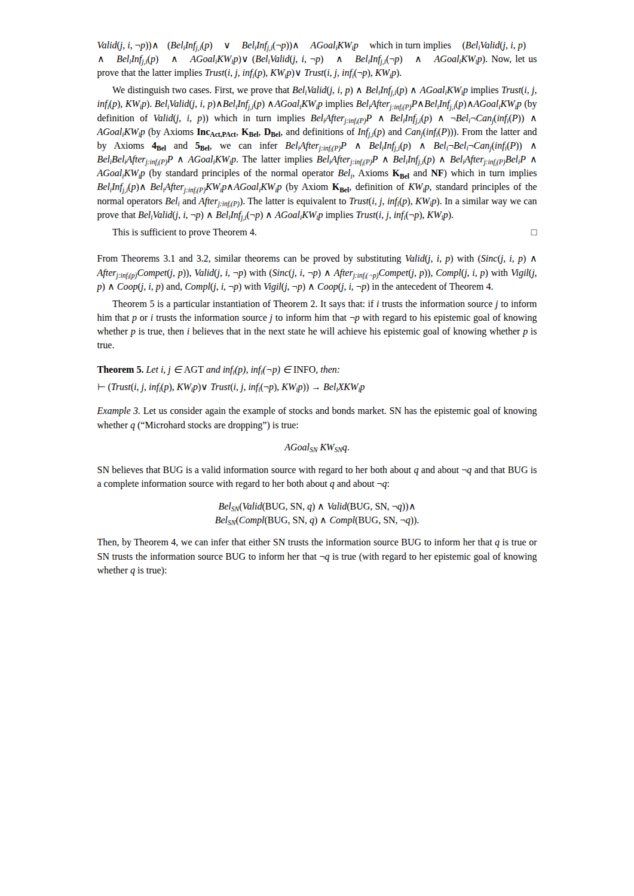Valid(j, i, ¬p))∧ (BeliInfj,i(p) ∨ BeliInfj,i(¬p))∧ AGoaliKWip which in turn implies (BeliValid(j, i, p) ∧ BeliInfj,i(p) ∧ AGoaliKWip)∨ (BeliValid(j, i, ¬p) ∧ BeliInfj,i(¬p) ∧ AGoaliKWip). Now, let us prove that the latter implies Trust(i, j, infi(p), KWip)∨ Trust(i, j, infi(¬p), KWip).
We distinguish two cases. First, we prove that BeliValid(j, i, p) ∧ BeliInfj,i(p) ∧ AGoaliKWip implies Trust(i, j, infi(p), KWip). BeliValid(j, i, p)∧BeliInfj,i(p) ∧AGoaliKWip implies BeliAfterj:infi(P)P∧BeliInfj,i(p)∧AGoaliKWip (by definition of Valid(j, i, p)) which in turn implies BeliAfterj:infi(P)P ∧ BeliInfj,i(p) ∧ ¬Beli¬Canj(infi(P)) ∧ AGoaliKWip (by Axioms IncAct,PAct, KBel, DBel, and definitions of Infj,i(p) and Canj(infi(P))). From the latter and by Axioms 4Bel and 5Bel, we can infer BeliAfterj:infi(P)P ∧ BeliInfj,i(p) ∧ Beli¬Beli¬Canj(infi(P)) ∧ BeliBeliAfterj:infi(P)P ∧ AGoaliKWip. The latter implies BeliAfterj:infi(P)P ∧ BeliInfj,i(p) ∧ BeliAfterj:infi(P)BeliP ∧ AGoaliKWip (by standard principles of the normal operator Beli, Axioms KBel and NF) which in turn implies BeliInfj,i(p)∧ BeliAfterj:infi(P)KWip∧AGoaliKWip (by Axiom KBel, definition of KWip, standard principles of the normal operators Beli and Afterj:infi(P)). The latter is equivalent to Trust(i, j, infi(p), KWip). In a similar way we can prove that BeliValid(j, i, ¬p) ∧ BeliInfj,i(¬p) ∧ AGoaliKWip implies Trust(i, j, infi(¬p), KWip).
This is sufficient to prove Theorem 4.□
From Theorems 3.1 and 3.2, similar theorems can be proved by substituting Valid(j, i, p) with (Sinc(j, i, p) ∧ Afterj:infi(p)Compet(j, p)), Valid(j, i, ¬p) with (Sinc(j, i, ¬p) ∧ Afterj:infi(¬p)Compet(j, p)), Compl(j, i, p) with Vigil(j, p) ∧ Coop(j, i, p) and, Compl(j, i, ¬p) with Vigil(j, ¬p) ∧ Coop(j, i, ¬p) in the antecedent of Theorem 4.
Theorem 5 is a particular instantiation of Theorem 2. It says that: if i trusts the information source j to inform him that p or i trusts the information source j to inform him that ¬p with regard to his epistemic goal of knowing whether p is true, then i believes that in the next state he will achieve his epistemic goal of knowing whether p is true.
Theorem 5. Let i, j ∈ AGT and infi(p), infi(¬p) ∈ INFO, then:
⊢ (Trust(i, j, infi(p), KWip)∨ Trust(i, j, infi(¬p), KWip)) → BeliXKWip
Example 3. Let us consider again the example of stocks and bonds market. SN has the epistemic goal of knowing whether q (“Microhard stocks are dropping”) is true:
AGoalSN KWSNq.
SN believes that BUG is a valid information source with regard to her both about q and about ¬q and that BUG is a complete information source with regard to her both about q and about ¬q:
BelSN(Valid(BUG, SN, q) ∧ Valid(BUG, SN, ¬q))∧
BelSN(Compl(BUG, SN, q) ∧ Compl(BUG, SN, ¬q)).
Then, by Theorem 4, we can infer that either SN trusts the information source BUG to inform her that q is true or SN trusts the information source BUG to inform her that ¬q is true (with regard to her epistemic goal of knowing whether q is true):